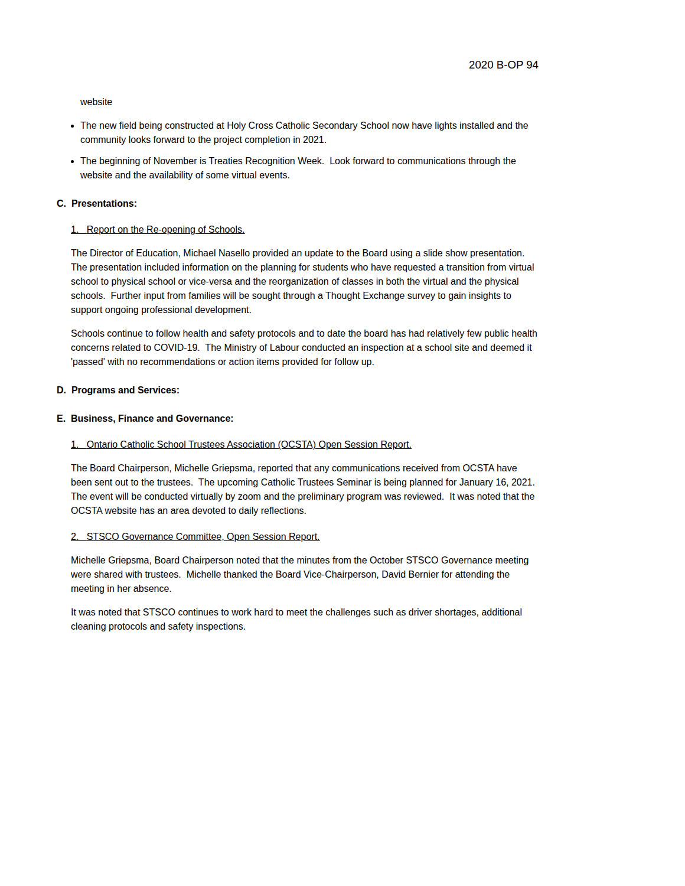2020 B-OP 94
website
The new field being constructed at Holy Cross Catholic Secondary School now have lights installed and the community looks forward to the project completion in 2021.
The beginning of November is Treaties Recognition Week. Look forward to communications through the website and the availability of some virtual events.
C. Presentations:
1. Report on the Re-opening of Schools.
The Director of Education, Michael Nasello provided an update to the Board using a slide show presentation. The presentation included information on the planning for students who have requested a transition from virtual school to physical school or vice-versa and the reorganization of classes in both the virtual and the physical schools. Further input from families will be sought through a Thought Exchange survey to gain insights to support ongoing professional development.
Schools continue to follow health and safety protocols and to date the board has had relatively few public health concerns related to COVID-19. The Ministry of Labour conducted an inspection at a school site and deemed it 'passed' with no recommendations or action items provided for follow up.
D. Programs and Services:
E. Business, Finance and Governance:
1. Ontario Catholic School Trustees Association (OCSTA) Open Session Report.
The Board Chairperson, Michelle Griepsma, reported that any communications received from OCSTA have been sent out to the trustees. The upcoming Catholic Trustees Seminar is being planned for January 16, 2021. The event will be conducted virtually by zoom and the preliminary program was reviewed. It was noted that the OCSTA website has an area devoted to daily reflections.
2. STSCO Governance Committee, Open Session Report.
Michelle Griepsma, Board Chairperson noted that the minutes from the October STSCO Governance meeting were shared with trustees. Michelle thanked the Board Vice-Chairperson, David Bernier for attending the meeting in her absence.
It was noted that STSCO continues to work hard to meet the challenges such as driver shortages, additional cleaning protocols and safety inspections.